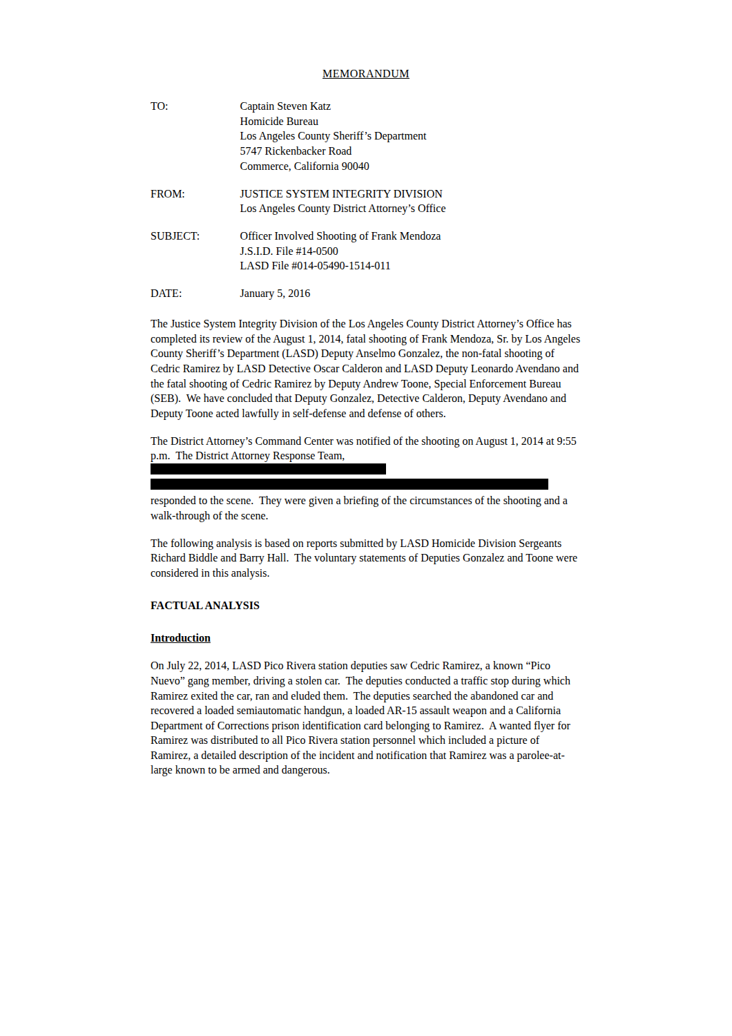MEMORANDUM
| TO: | Captain Steven Katz Homicide Bureau Los Angeles County Sheriff’s Department 5747 Rickenbacker Road Commerce, California 90040 |
| FROM: | JUSTICE SYSTEM INTEGRITY DIVISION Los Angeles County District Attorney’s Office |
| SUBJECT: | Officer Involved Shooting of Frank Mendoza J.S.I.D. File #14-0500 LASD File #014-05490-1514-011 |
| DATE: | January 5, 2016 |
The Justice System Integrity Division of the Los Angeles County District Attorney’s Office has completed its review of the August 1, 2014, fatal shooting of Frank Mendoza, Sr. by Los Angeles County Sheriff’s Department (LASD) Deputy Anselmo Gonzalez, the non-fatal shooting of Cedric Ramirez by LASD Detective Oscar Calderon and LASD Deputy Leonardo Avendano and the fatal shooting of Cedric Ramirez by Deputy Andrew Toone, Special Enforcement Bureau (SEB). We have concluded that Deputy Gonzalez, Detective Calderon, Deputy Avendano and Deputy Toone acted lawfully in self-defense and defense of others.
The District Attorney’s Command Center was notified of the shooting on August 1, 2014 at 9:55 p.m. The District Attorney Response Team,
responded to the scene. They were given a briefing of the circumstances of the shooting and a walk-through of the scene.
The following analysis is based on reports submitted by LASD Homicide Division Sergeants Richard Biddle and Barry Hall. The voluntary statements of Deputies Gonzalez and Toone were considered in this analysis.
FACTUAL ANALYSIS
Introduction
On July 22, 2014, LASD Pico Rivera station deputies saw Cedric Ramirez, a known “Pico Nuevo” gang member, driving a stolen car. The deputies conducted a traffic stop during which Ramirez exited the car, ran and eluded them. The deputies searched the abandoned car and recovered a loaded semiautomatic handgun, a loaded AR-15 assault weapon and a California Department of Corrections prison identification card belonging to Ramirez. A wanted flyer for Ramirez was distributed to all Pico Rivera station personnel which included a picture of Ramirez, a detailed description of the incident and notification that Ramirez was a parolee-at-large known to be armed and dangerous.